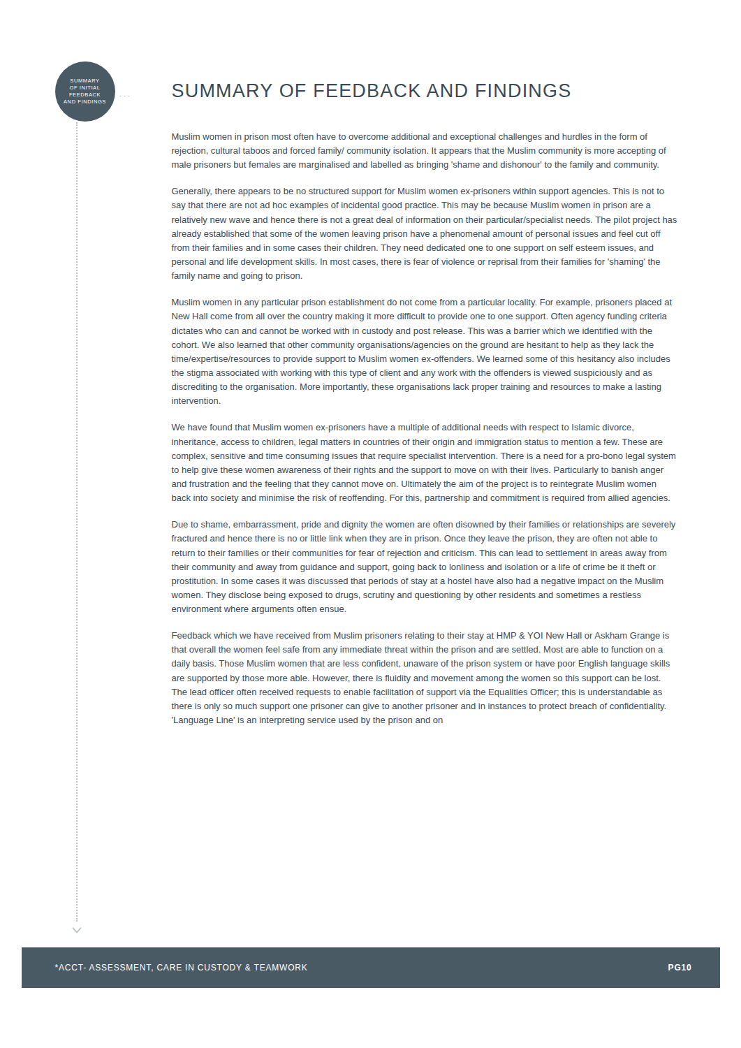Summary
of initial
feedback
and findings
···
Summary of feedback and findings
Muslim women in prison most often have to overcome additional and exceptional challenges and hurdles in the form of rejection, cultural taboos and forced family/ community isolation. It appears that the Muslim community is more accepting of male prisoners but females are marginalised and labelled as bringing 'shame and dishonour' to the family and community.
Generally, there appears to be no structured support for Muslim women ex-prisoners within support agencies. This is not to say that there are not ad hoc examples of incidental good practice. This may be because Muslim women in prison are a relatively new wave and hence there is not a great deal of information on their particular/specialist needs. The pilot project has already established that some of the women leaving prison have a phenomenal amount of personal issues and feel cut off from their families and in some cases their children. They need dedicated one to one support on self esteem issues, and personal and life development skills. In most cases, there is fear of violence or reprisal from their families for 'shaming' the family name and going to prison.
Muslim women in any particular prison establishment do not come from a particular locality. For example, prisoners placed at New Hall come from all over the country making it more difficult to provide one to one support. Often agency funding criteria dictates who can and cannot be worked with in custody and post release. This was a barrier which we identified with the cohort. We also learned that other community organisations/agencies on the ground are hesitant to help as they lack the time/expertise/resources to provide support to Muslim women ex-offenders. We learned some of this hesitancy also includes the stigma associated with working with this type of client and any work with the offenders is viewed suspiciously and as discrediting to the organisation. More importantly, these organisations lack proper training and resources to make a lasting intervention.
We have found that Muslim women ex-prisoners have a multiple of additional needs with respect to Islamic divorce, inheritance, access to children, legal matters in countries of their origin and immigration status to mention a few. These are complex, sensitive and time consuming issues that require specialist intervention. There is a need for a pro-bono legal system to help give these women awareness of their rights and the support to move on with their lives. Particularly to banish anger and frustration and the feeling that they cannot move on. Ultimately the aim of the project is to reintegrate Muslim women back into society and minimise the risk of reoffending. For this, partnership and commitment is required from allied agencies.
Due to shame, embarrassment, pride and dignity the women are often disowned by their families or relationships are severely fractured and hence there is no or little link when they are in prison. Once they leave the prison, they are often not able to return to their families or their communities for fear of rejection and criticism. This can lead to settlement in areas away from their community and away from guidance and support, going back to lonliness and isolation or a life of crime be it theft or prostitution. In some cases it was discussed that periods of stay at a hostel have also had a negative impact on the Muslim women. They disclose being exposed to drugs, scrutiny and questioning by other residents and sometimes a restless environment where arguments often ensue.
Feedback which we have received from Muslim prisoners relating to their stay at HMP & YOI New Hall or Askham Grange is that overall the women feel safe from any immediate threat within the prison and are settled. Most are able to function on a daily basis. Those Muslim women that are less confident, unaware of the prison system or have poor English language skills are supported by those more able. However, there is fluidity and movement among the women so this support can be lost. The lead officer often received requests to enable facilitation of support via the Equalities Officer; this is understandable as there is only so much support one prisoner can give to another prisoner and in instances to protect breach of confidentiality. 'Language Line' is an interpreting service used by the prison and on
*ACCT- Assessment, Care in Custody & Teamwork
PG10